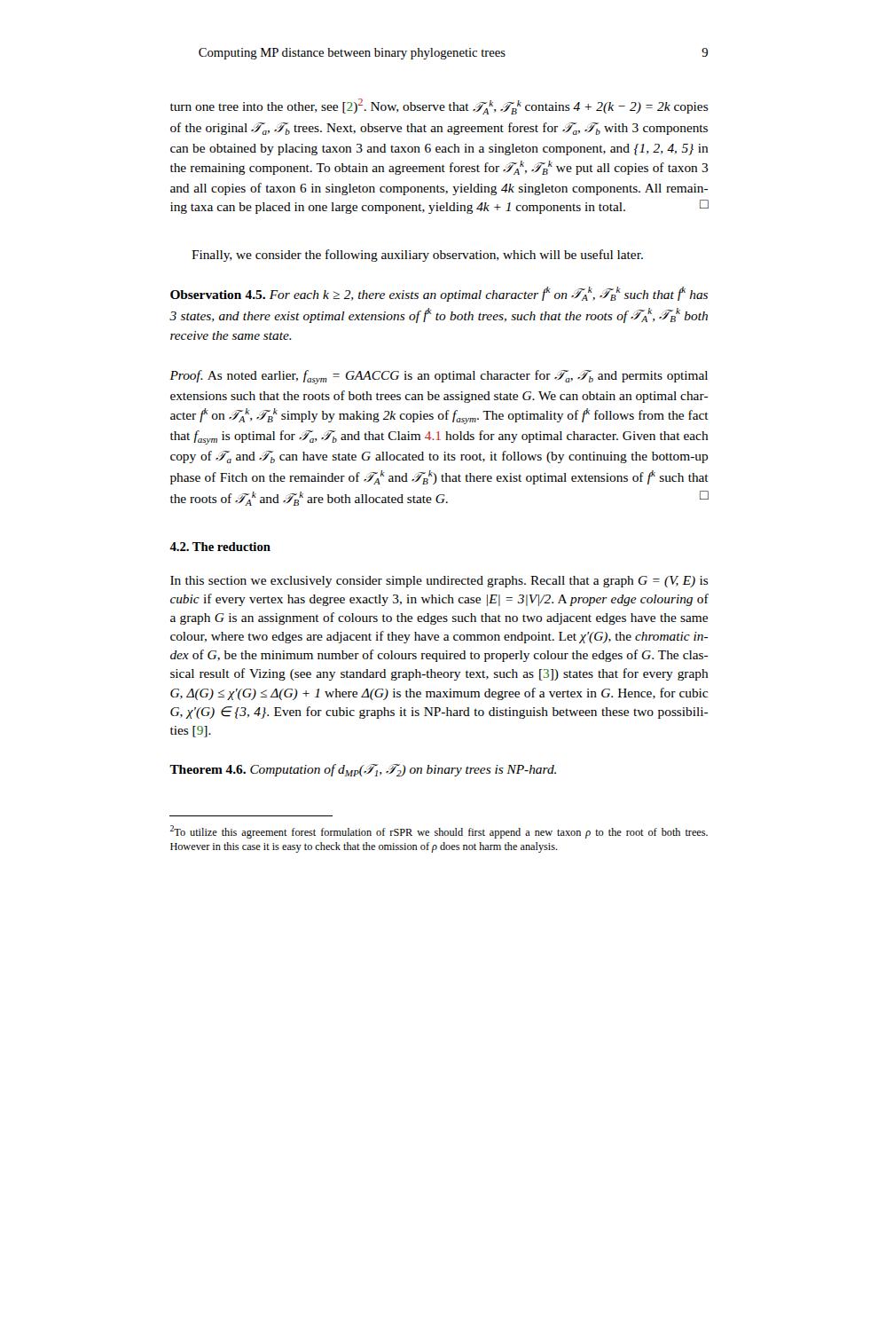Computing MP distance between binary phylogenetic trees 9
turn one tree into the other, see [2)2. Now, observe that 𝒯Ak, 𝒯Bk contains 4 + 2(k − 2) = 2k copies of the original 𝒯a, 𝒯b trees. Next, observe that an agreement forest for 𝒯a, 𝒯b with 3 components can be obtained by placing taxon 3 and taxon 6 each in a singleton component, and {1, 2, 4, 5} in the remaining component. To obtain an agreement forest for 𝒯Ak, 𝒯Bk we put all copies of taxon 3 and all copies of taxon 6 in singleton components, yielding 4k singleton components. All remaining taxa can be placed in one large component, yielding 4k + 1 components in total. □
Finally, we consider the following auxiliary observation, which will be useful later.
Observation 4.5. For each k ≥ 2, there exists an optimal character fk on 𝒯Ak, 𝒯Bk such that fk has 3 states, and there exist optimal extensions of fk to both trees, such that the roots of 𝒯Ak, 𝒯Bk both receive the same state.
Proof. As noted earlier, fasym = GAACCG is an optimal character for 𝒯a, 𝒯b and permits optimal extensions such that the roots of both trees can be assigned state G. We can obtain an optimal character fk on 𝒯Ak, 𝒯Bk simply by making 2k copies of fasym. The optimality of fk follows from the fact that fasym is optimal for 𝒯a, 𝒯b and that Claim 4.1 holds for any optimal character. Given that each copy of 𝒯a and 𝒯b can have state G allocated to its root, it follows (by continuing the bottom-up phase of Fitch on the remainder of 𝒯Ak and 𝒯Bk) that there exist optimal extensions of fk such that the roots of 𝒯Ak and 𝒯Bk are both allocated state G. □
4.2. The reduction
In this section we exclusively consider simple undirected graphs. Recall that a graph G = (V, E) is cubic if every vertex has degree exactly 3, in which case |E| = 3|V|/2. A proper edge colouring of a graph G is an assignment of colours to the edges such that no two adjacent edges have the same colour, where two edges are adjacent if they have a common endpoint. Let χ′(G), the chromatic index of G, be the minimum number of colours required to properly colour the edges of G. The classical result of Vizing (see any standard graph-theory text, such as [3]) states that for every graph G, Δ(G) ≤ χ′(G) ≤ Δ(G) + 1 where Δ(G) is the maximum degree of a vertex in G. Hence, for cubic G, χ′(G) ∈ {3, 4}. Even for cubic graphs it is NP-hard to distinguish between these two possibilities [9].
Theorem 4.6. Computation of dMP(𝒯1, 𝒯2) on binary trees is NP-hard.
2To utilize this agreement forest formulation of rSPR we should first append a new taxon ρ to the root of both trees. However in this case it is easy to check that the omission of ρ does not harm the analysis.